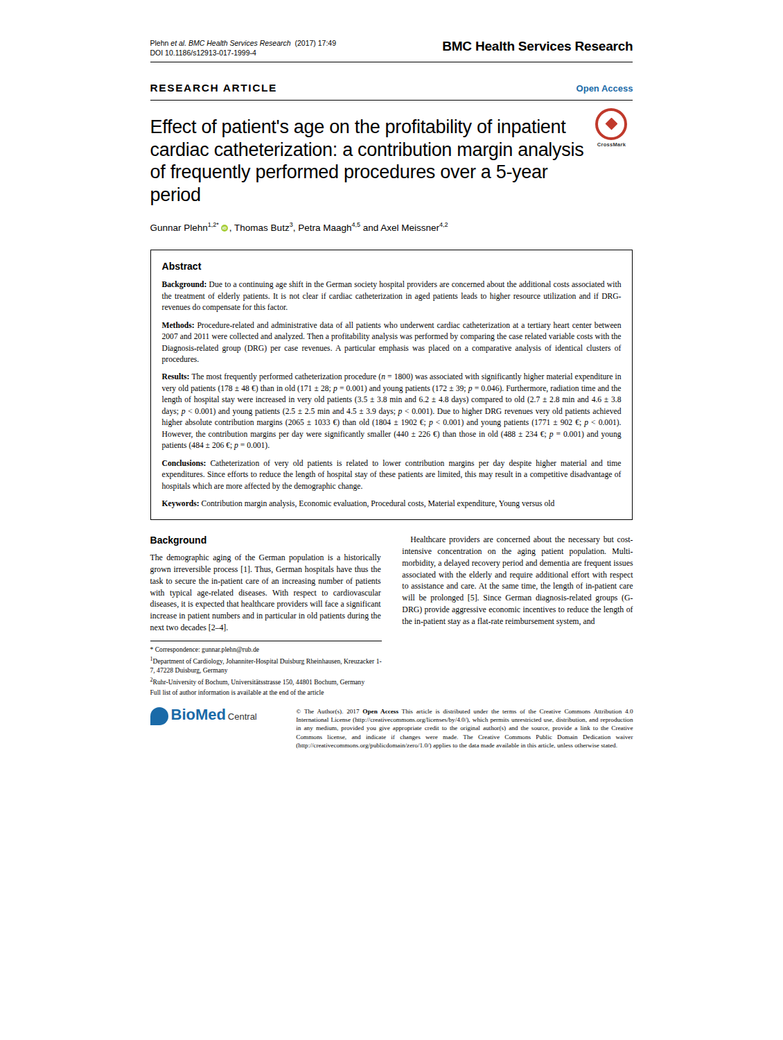Plehn et al. BMC Health Services Research (2017) 17:49
DOI 10.1186/s12913-017-1999-4
BMC Health Services Research
RESEARCH ARTICLE
Open Access
CrossMark
Effect of patient's age on the profitability of inpatient cardiac catheterization: a contribution margin analysis of frequently performed procedures over a 5-year period
Gunnar Plehn1,2* , Thomas Butz3, Petra Maagh4,5 and Axel Meissner4,2
Abstract
Background: Due to a continuing age shift in the German society hospital providers are concerned about the additional costs associated with the treatment of elderly patients. It is not clear if cardiac catheterization in aged patients leads to higher resource utilization and if DRG-revenues do compensate for this factor.
Methods: Procedure-related and administrative data of all patients who underwent cardiac catheterization at a tertiary heart center between 2007 and 2011 were collected and analyzed. Then a profitability analysis was performed by comparing the case related variable costs with the Diagnosis-related group (DRG) per case revenues. A particular emphasis was placed on a comparative analysis of identical clusters of procedures.
Results: The most frequently performed catheterization procedure (n = 1800) was associated with significantly higher material expenditure in very old patients (178 ± 48 €) than in old (171 ± 28; p = 0.001) and young patients (172 ± 39; p = 0.046). Furthermore, radiation time and the length of hospital stay were increased in very old patients (3.5 ± 3.8 min and 6.2 ± 4.8 days) compared to old (2.7 ± 2.8 min and 4.6 ± 3.8 days; p < 0.001) and young patients (2.5 ± 2.5 min and 4.5 ± 3.9 days; p < 0.001). Due to higher DRG revenues very old patients achieved higher absolute contribution margins (2065 ± 1033 €) than old (1804 ± 1902 €; p < 0.001) and young patients (1771 ± 902 €; p < 0.001). However, the contribution margins per day were significantly smaller (440 ± 226 €) than those in old (488 ± 234 €; p = 0.001) and young patients (484 ± 206 €; p = 0.001).
Conclusions: Catheterization of very old patients is related to lower contribution margins per day despite higher material and time expenditures. Since efforts to reduce the length of hospital stay of these patients are limited, this may result in a competitive disadvantage of hospitals which are more affected by the demographic change.
Keywords: Contribution margin analysis, Economic evaluation, Procedural costs, Material expenditure, Young versus old
Background
The demographic aging of the German population is a historically grown irreversible process [1]. Thus, German hospitals have thus the task to secure the in-patient care of an increasing number of patients with typical age-related diseases. With respect to cardiovascular diseases, it is expected that healthcare providers will face a significant increase in patient numbers and in particular in old patients during the next two decades [2–4].
Healthcare providers are concerned about the necessary but cost-intensive concentration on the aging patient population. Multi-morbidity, a delayed recovery period and dementia are frequent issues associated with the elderly and require additional effort with respect to assistance and care. At the same time, the length of in-patient care will be prolonged [5]. Since German diagnosis-related groups (G-DRG) provide aggressive economic incentives to reduce the length of the in-patient stay as a flat-rate reimbursement system, and
* Correspondence: gunnar.plehn@rub.de
1Department of Cardiology, Johanniter-Hospital Duisburg Rheinhausen, Kreuzacker 1-7, 47228 Duisburg, Germany
2Ruhr-University of Bochum, Universitätsstrasse 150, 44801 Bochum, Germany
Full list of author information is available at the end of the article
Bio Med Central
© The Author(s). 2017 Open Access This article is distributed under the terms of the Creative Commons Attribution 4.0 International License (http://creativecommons.org/licenses/by/4.0/), which permits unrestricted use, distribution, and reproduction in any medium, provided you give appropriate credit to the original author(s) and the source, provide a link to the Creative Commons license, and indicate if changes were made. The Creative Commons Public Domain Dedication waiver (http://creativecommons.org/publicdomain/zero/1.0/) applies to the data made available in this article, unless otherwise stated.